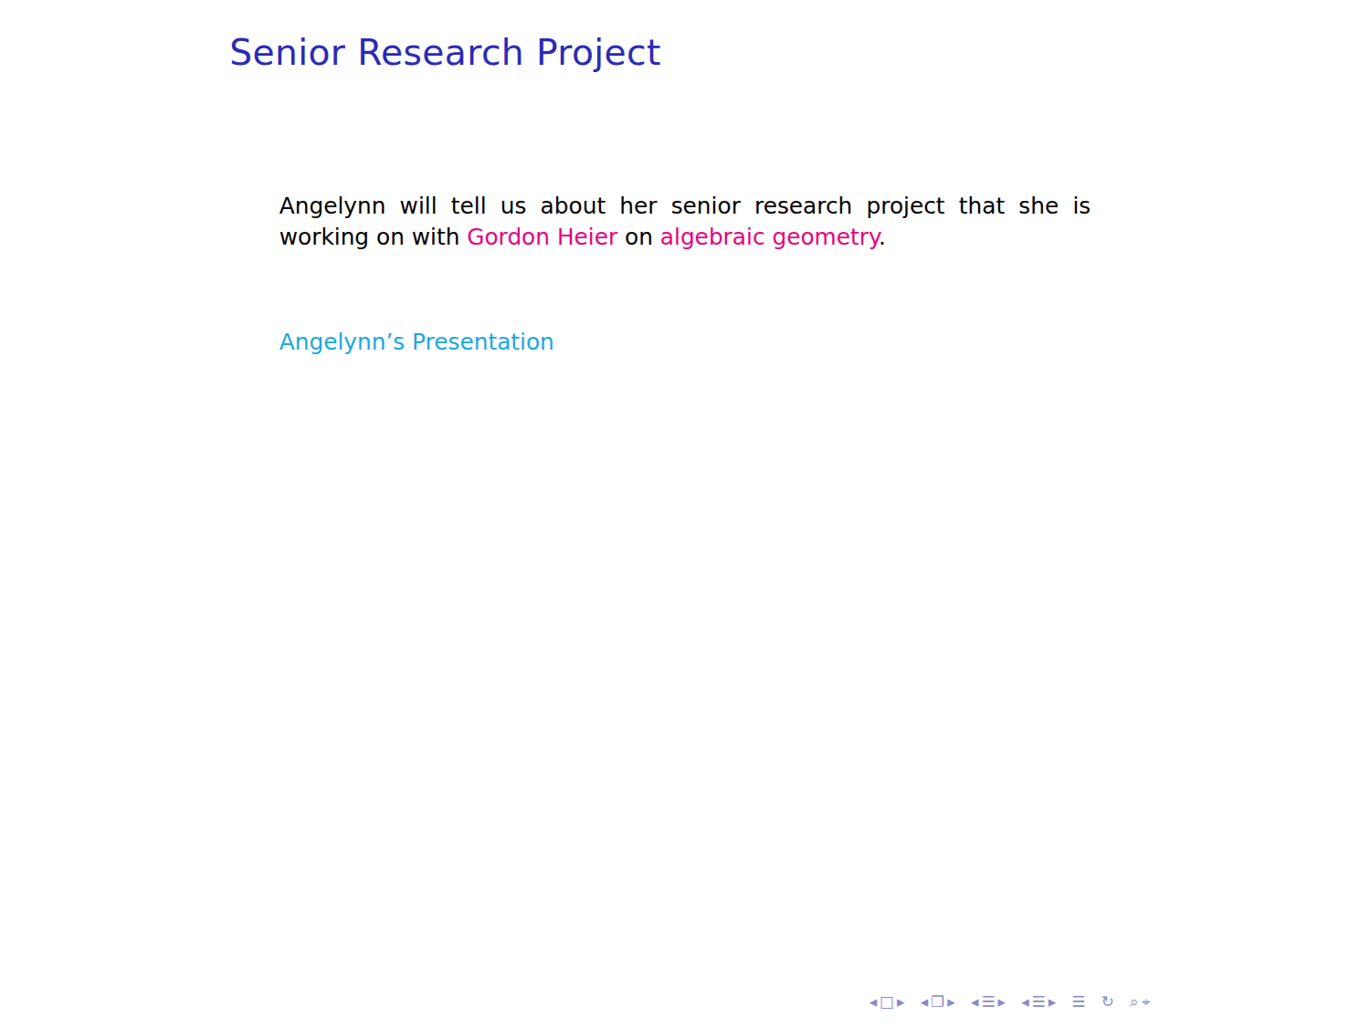Senior Research Project
Angelynn will tell us about her senior research project that she is working on with Gordon Heier on algebraic geometry.
Angelynn’s Presentation
◂□▸ ◂❐▸ ◂☰▸ ◂☰▸ ☰ ↻ ⌕⌖